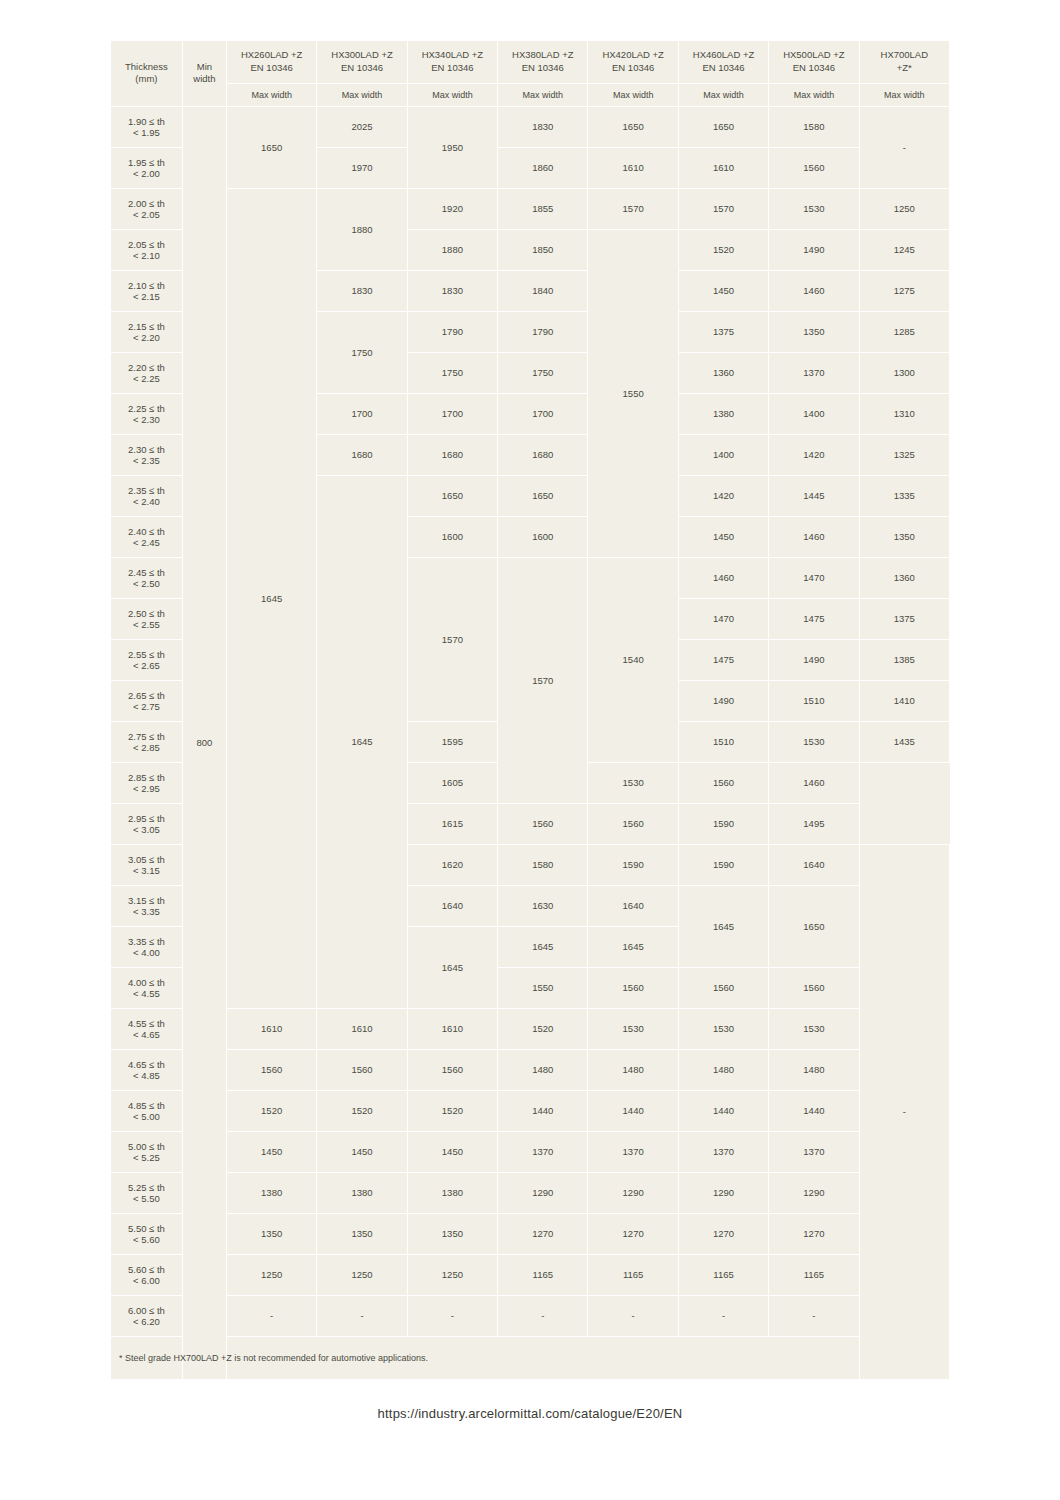| Thickness (mm) | Min width | HX260LAD +Z EN 10346 | HX300LAD +Z EN 10346 | HX340LAD +Z EN 10346 | HX380LAD +Z EN 10346 | HX420LAD +Z EN 10346 | HX460LAD +Z EN 10346 | HX500LAD +Z EN 10346 | HX700LAD +Z* |
| --- | --- | --- | --- | --- | --- | --- | --- | --- | --- |
| Max width | Max width | Max width | Max width | Max width | Max width | Max width | Max width |
| 1.90 ≤ th < 1.95 | 800 | 1650 | 2025 | 1950 | 1830 | 1650 | 1650 | 1580 | - |
| 1.95 ≤ th < 2.00 | 1970 | 1860 | 1610 | 1610 | 1560 |
| 2.00 ≤ th < 2.05 | 1645 | 1880 | 1920 | 1855 | 1570 | 1570 | 1530 | 1250 |
| 2.05 ≤ th < 2.10 | 1880 | 1850 | 1550 | 1520 | 1490 | 1245 |
| 2.10 ≤ th < 2.15 | 1830 | 1830 | 1840 | 1450 | 1460 | 1275 |
| 2.15 ≤ th < 2.20 | 1750 | 1790 | 1790 | 1375 | 1350 | 1285 |
| 2.20 ≤ th < 2.25 | 1750 | 1750 | 1360 | 1370 | 1300 |
| 2.25 ≤ th < 2.30 | 1700 | 1700 | 1700 | 1380 | 1400 | 1310 |
| 2.30 ≤ th < 2.35 | 1680 | 1680 | 1680 | 1400 | 1420 | 1325 |
| 2.35 ≤ th < 2.40 | 1645 | 1650 | 1650 | 1420 | 1445 | 1335 |
| 2.40 ≤ th < 2.45 | 1600 | 1600 | 1450 | 1460 | 1350 |
| 2.45 ≤ th < 2.50 | 1570 | 1570 | 1540 | 1460 | 1470 | 1360 |
| 2.50 ≤ th < 2.55 | 1470 | 1475 | 1375 |
| 2.55 ≤ th < 2.65 | 1475 | 1490 | 1385 |
| 2.65 ≤ th < 2.75 | 1490 | 1510 | 1410 |
| 2.75 ≤ th < 2.85 | 1595 | 1510 | 1530 | 1435 |
| 2.85 ≤ th < 2.95 | 1605 | 1530 | 1560 | 1460 |
| 2.95 ≤ th < 3.05 | 1615 | 1560 | 1560 | 1590 | 1495 |
| 3.05 ≤ th < 3.15 | 1620 | 1580 | 1590 | 1590 | 1640 | - |
| 3.15 ≤ th < 3.35 | 1640 | 1630 | 1640 | 1645 | 1650 |
| 3.35 ≤ th < 4.00 | 1645 | 1645 | 1645 |
| 4.00 ≤ th < 4.55 | 1550 | 1560 | 1560 | 1560 |
| 4.55 ≤ th < 4.65 | 1610 | 1610 | 1610 | 1520 | 1530 | 1530 | 1530 |
| 4.65 ≤ th < 4.85 | 1560 | 1560 | 1560 | 1480 | 1480 | 1480 | 1480 |
| 4.85 ≤ th < 5.00 | 1520 | 1520 | 1520 | 1440 | 1440 | 1440 | 1440 |
| 5.00 ≤ th < 5.25 | 1450 | 1450 | 1450 | 1370 | 1370 | 1370 | 1370 |
| 5.25 ≤ th < 5.50 | 1380 | 1380 | 1380 | 1290 | 1290 | 1290 | 1290 |
| 5.50 ≤ th < 5.60 | 1350 | 1350 | 1350 | 1270 | 1270 | 1270 | 1270 |
| 5.60 ≤ th < 6.00 | 1250 | 1250 | 1250 | 1165 | 1165 | 1165 | 1165 |
| 6.00 ≤ th < 6.20 | - | - | - | - | - | - | - |
| * Steel grade HX700LAD +Z is not recommended for automotive applications. |
https://industry.arcelormittal.com/catalogue/E20/EN